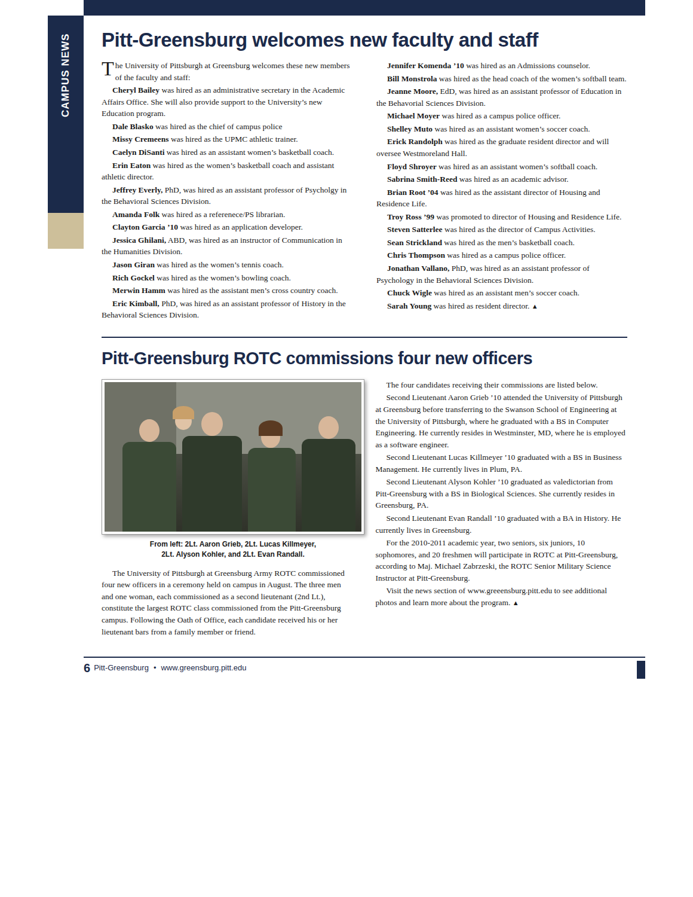CAMPUS NEWS
Pitt-Greensburg welcomes new faculty and staff
The University of Pittsburgh at Greensburg welcomes these new members of the faculty and staff:
Cheryl Bailey was hired as an administrative secretary in the Academic Affairs Office. She will also provide support to the University’s new Education program.
Dale Blasko was hired as the chief of campus police
Missy Cremeens was hired as the UPMC athletic trainer.
Caelyn DiSanti was hired as an assistant women’s basketball coach.
Erin Eaton was hired as the women’s basketball coach and assistant athletic director.
Jeffrey Everly, PhD, was hired as an assistant professor of Psycholgy in the Behavioral Sciences Division.
Amanda Folk was hired as a referenece/PS librarian.
Clayton Garcia ’10 was hired as an application developer.
Jessica Ghilani, ABD, was hired as an instructor of Communication in the Humanities Division.
Jason Giran was hired as the women’s tennis coach.
Rich Gockel was hired as the women’s bowling coach.
Merwin Hamm was hired as the assistant men’s cross country coach.
Eric Kimball, PhD, was hired as an assistant professor of History in the Behavioral Sciences Division.
Jennifer Komenda ’10 was hired as an Admissions counselor.
Bill Monstrola was hired as the head coach of the women’s softball team.
Jeanne Moore, EdD, was hired as an assistant professor of Education in the Behavorial Sciences Division.
Michael Moyer was hired as a campus police officer.
Shelley Muto was hired as an assistant women’s soccer coach.
Erick Randolph was hired as the graduate resident director and will oversee Westmoreland Hall.
Floyd Shroyer was hired as an assistant women’s softball coach.
Sabrina Smith-Reed was hired as an academic advisor.
Brian Root ’04 was hired as the assistant director of Housing and Residence Life.
Troy Ross ’99 was promoted to director of Housing and Residence Life.
Steven Satterlee was hired as the director of Campus Activities.
Sean Strickland was hired as the men’s basketball coach.
Chris Thompson was hired as a campus police officer.
Jonathan Vallano, PhD, was hired as an assistant professor of Psychology in the Behavioral Sciences Division.
Chuck Wigle was hired as an assistant men’s soccer coach.
Sarah Young was hired as resident director. ▲
Pitt-Greensburg ROTC commissions four new officers
From left: 2Lt. Aaron Grieb, 2Lt. Lucas Killmeyer,
2Lt. Alyson Kohler, and 2Lt. Evan Randall.
The University of Pittsburgh at Greensburg Army ROTC commissioned four new officers in a ceremony held on campus in August. The three men and one woman, each commissioned as a second lieutenant (2nd Lt.), constitute the largest ROTC class commissioned from the Pitt-Greensburg campus. Following the Oath of Office, each candidate received his or her lieutenant bars from a family member or friend.
The four candidates receiving their commissions are listed below.
Second Lieutenant Aaron Grieb ’10 attended the University of Pittsburgh at Greensburg before transferring to the Swanson School of Engineering at the University of Pittsburgh, where he graduated with a BS in Computer Engineering. He currently resides in Westminster, MD, where he is employed as a software engineer.
Second Lieutenant Lucas Killmeyer ’10 graduated with a BS in Business Management. He currently lives in Plum, PA.
Second Lieutenant Alyson Kohler ’10 graduated as valedictorian from Pitt-Greensburg with a BS in Biological Sciences. She currently resides in Greensburg, PA.
Second Lieutenant Evan Randall ’10 graduated with a BA in History. He currently lives in Greensburg.
For the 2010-2011 academic year, two seniors, six juniors, 10 sophomores, and 20 freshmen will participate in ROTC at Pitt-Greensburg, according to Maj. Michael Zabrzeski, the ROTC Senior Military Science Instructor at Pitt-Greensburg.
Visit the news section of www.greeensburg.pitt.edu to see additional photos and learn more about the program. ▲
6 Pitt-Greensburg•www.greensburg.pitt.edu